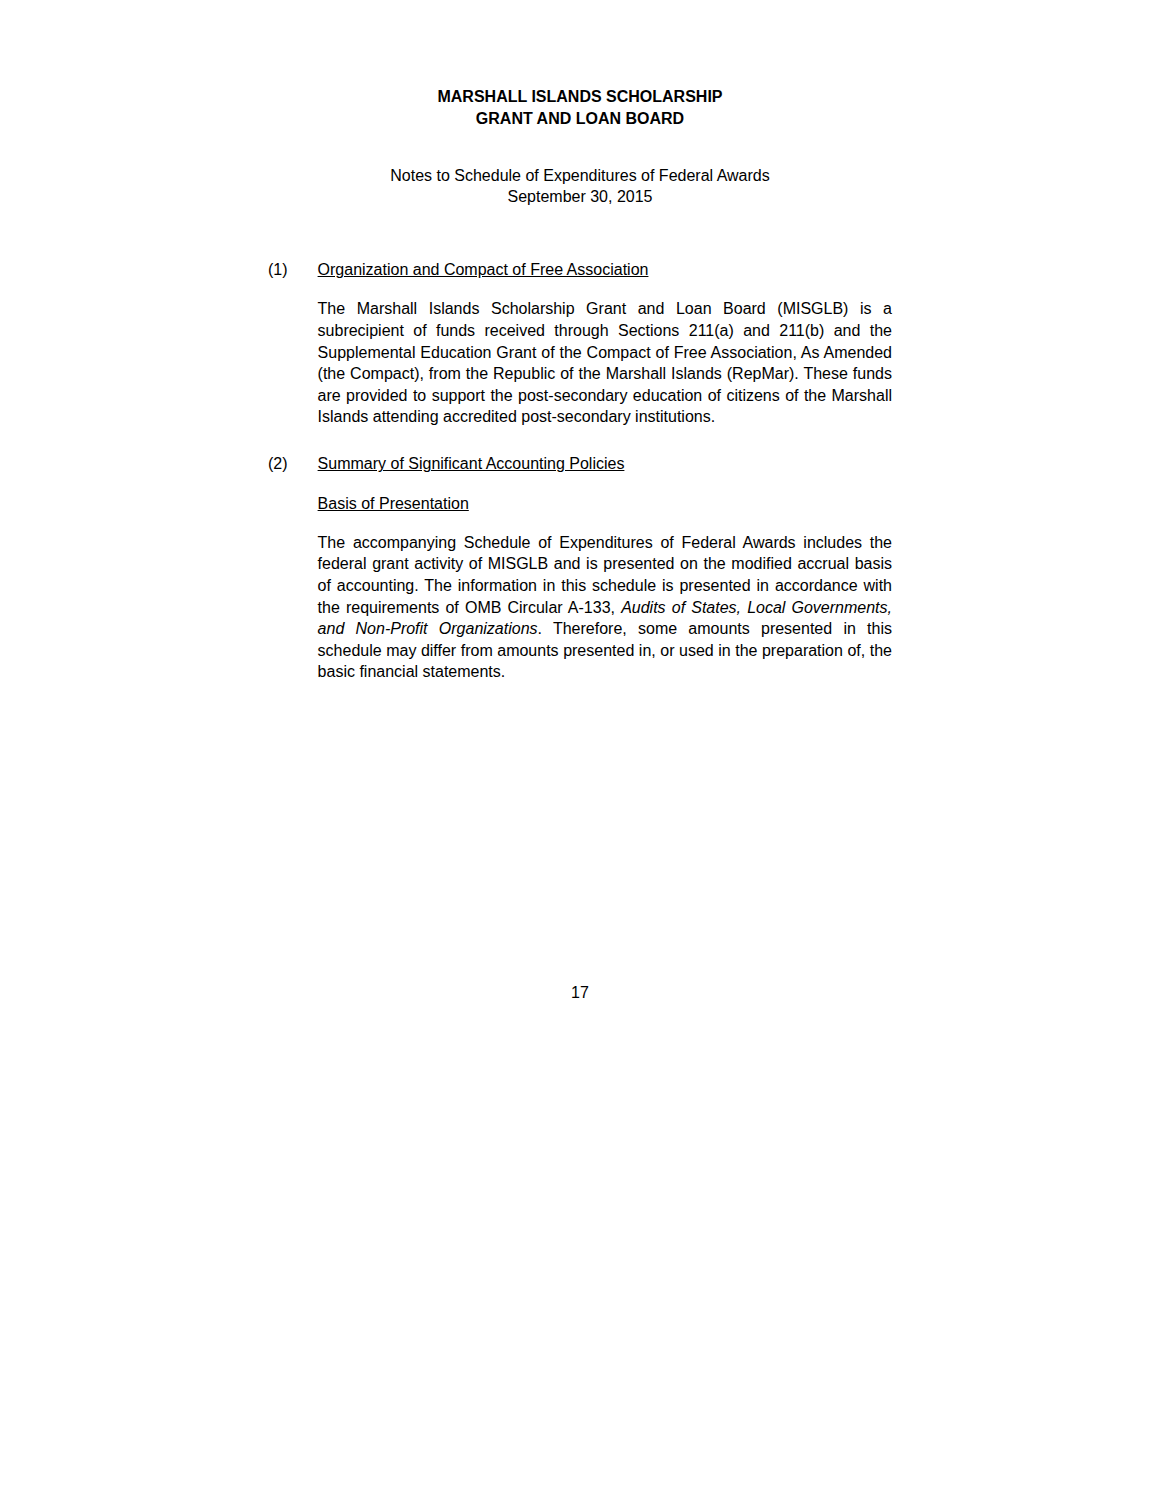MARSHALL ISLANDS SCHOLARSHIP GRANT AND LOAN BOARD
Notes to Schedule of Expenditures of Federal Awards September 30, 2015
(1) Organization and Compact of Free Association
The Marshall Islands Scholarship Grant and Loan Board (MISGLB) is a subrecipient of funds received through Sections 211(a) and 211(b) and the Supplemental Education Grant of the Compact of Free Association, As Amended (the Compact), from the Republic of the Marshall Islands (RepMar). These funds are provided to support the post-secondary education of citizens of the Marshall Islands attending accredited post-secondary institutions.
(2) Summary of Significant Accounting Policies
Basis of Presentation
The accompanying Schedule of Expenditures of Federal Awards includes the federal grant activity of MISGLB and is presented on the modified accrual basis of accounting. The information in this schedule is presented in accordance with the requirements of OMB Circular A-133, Audits of States, Local Governments, and Non-Profit Organizations. Therefore, some amounts presented in this schedule may differ from amounts presented in, or used in the preparation of, the basic financial statements.
17